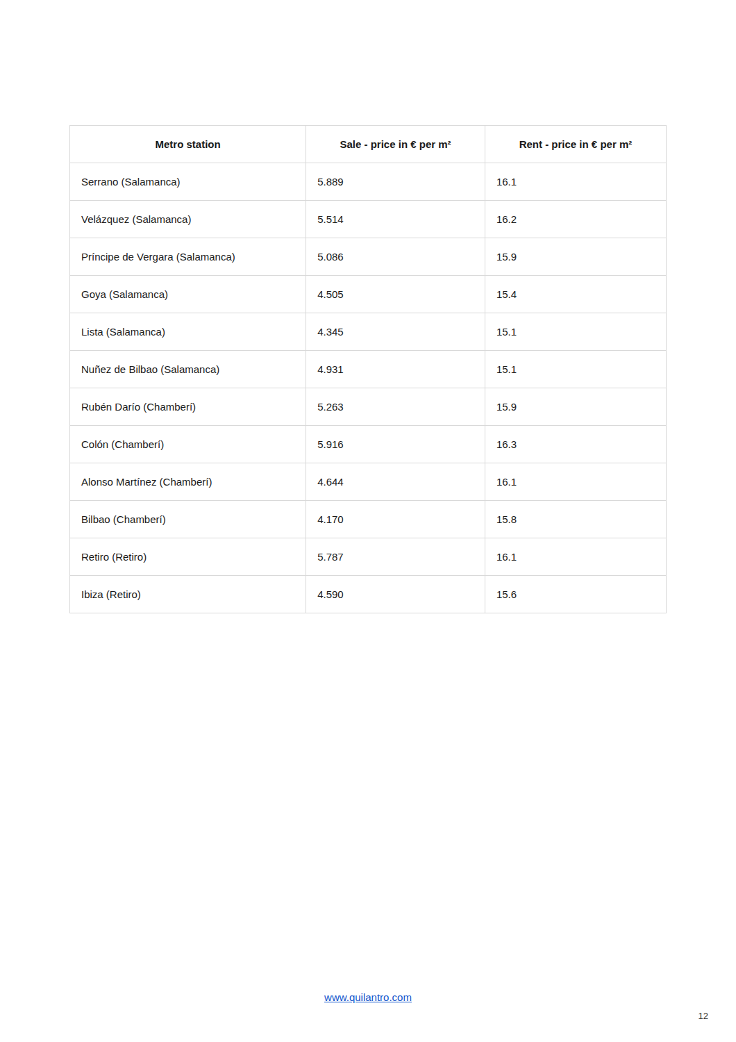| Metro station | Sale - price in € per m² | Rent - price in € per m² |
| --- | --- | --- |
| Serrano (Salamanca) | 5.889 | 16.1 |
| Velázquez (Salamanca) | 5.514 | 16.2 |
| Príncipe de Vergara (Salamanca) | 5.086 | 15.9 |
| Goya (Salamanca) | 4.505 | 15.4 |
| Lista (Salamanca) | 4.345 | 15.1 |
| Nuñez de Bilbao (Salamanca) | 4.931 | 15.1 |
| Rubén Darío (Chamberí) | 5.263 | 15.9 |
| Colón (Chamberí) | 5.916 | 16.3 |
| Alonso Martínez (Chamberí) | 4.644 | 16.1 |
| Bilbao (Chamberí) | 4.170 | 15.8 |
| Retiro (Retiro) | 5.787 | 16.1 |
| Ibiza (Retiro) | 4.590 | 15.6 |
www.quilantro.com
12